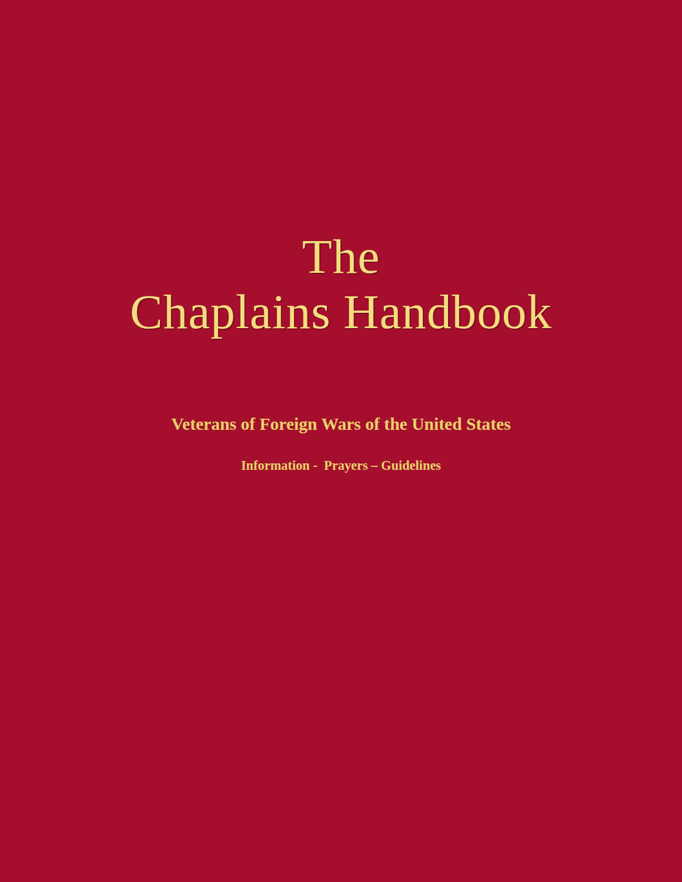The
Chaplains Handbook
Veterans of Foreign Wars of the United States
Information - Prayers – Guidelines